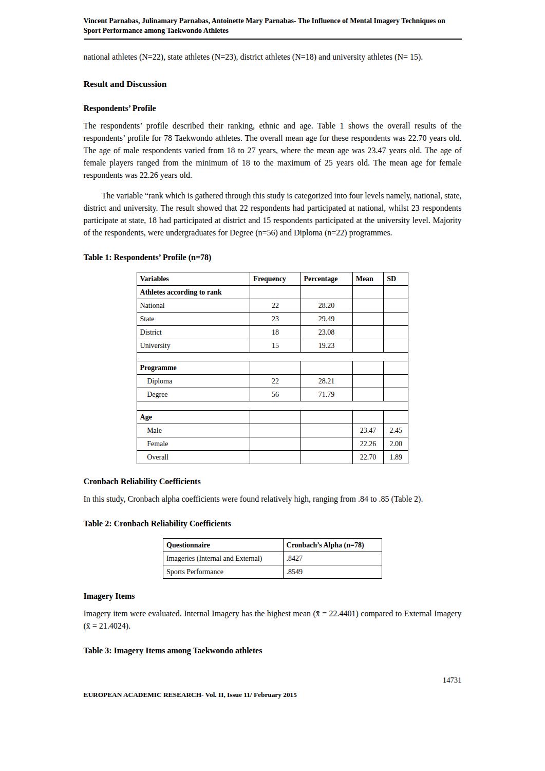Vincent Parnabas, Julinamary Parnabas, Antoinette Mary Parnabas- The Influence of Mental Imagery Techniques on Sport Performance among Taekwondo Athletes
national athletes (N=22), state athletes (N=23), district athletes (N=18) and university athletes (N= 15).
Result and Discussion
Respondents’ Profile
The respondents’ profile described their ranking, ethnic and age. Table 1 shows the overall results of the respondents’ profile for 78 Taekwondo athletes. The overall mean age for these respondents was 22.70 years old. The age of male respondents varied from 18 to 27 years, where the mean age was 23.47 years old. The age of female players ranged from the minimum of 18 to the maximum of 25 years old. The mean age for female respondents was 22.26 years old.
The variable “rank which is gathered through this study is categorized into four levels namely, national, state, district and university. The result showed that 22 respondents had participated at national, whilst 23 respondents participate at state, 18 had participated at district and 15 respondents participated at the university level. Majority of the respondents, were undergraduates for Degree (n=56) and Diploma (n=22) programmes.
Table 1: Respondents’ Profile (n=78)
| Variables | Frequency | Percentage | Mean | SD |
| --- | --- | --- | --- | --- |
| Athletes according to rank | | | | |
| National | 22 | 28.20 | | |
| State | 23 | 29.49 | | |
| District | 18 | 23.08 | | |
| University | 15 | 19.23 | | |
| Programme | | | | |
| Diploma | 22 | 28.21 | | |
| Degree | 56 | 71.79 | | |
| Age | | | | |
| Male | | | 23.47 | 2.45 |
| Female | | | 22.26 | 2.00 |
| Overall | | | 22.70 | 1.89 |
Cronbach Reliability Coefficients
In this study, Cronbach alpha coefficients were found relatively high, ranging from .84 to .85 (Table 2).
Table 2: Cronbach Reliability Coefficients
| Questionnaire | Cronbach’s Alpha (n=78) |
| --- | --- |
| Imageries (Internal and External) | .8427 |
| Sports Performance | .8549 |
Imagery Items
Imagery item were evaluated. Internal Imagery has the highest mean (x̄ = 22.4401) compared to External Imagery (x̄ = 21.4024).
Table 3: Imagery Items among Taekwondo athletes
14731
EUROPEAN ACADEMIC RESEARCH- Vol. II, Issue 11/ February 2015